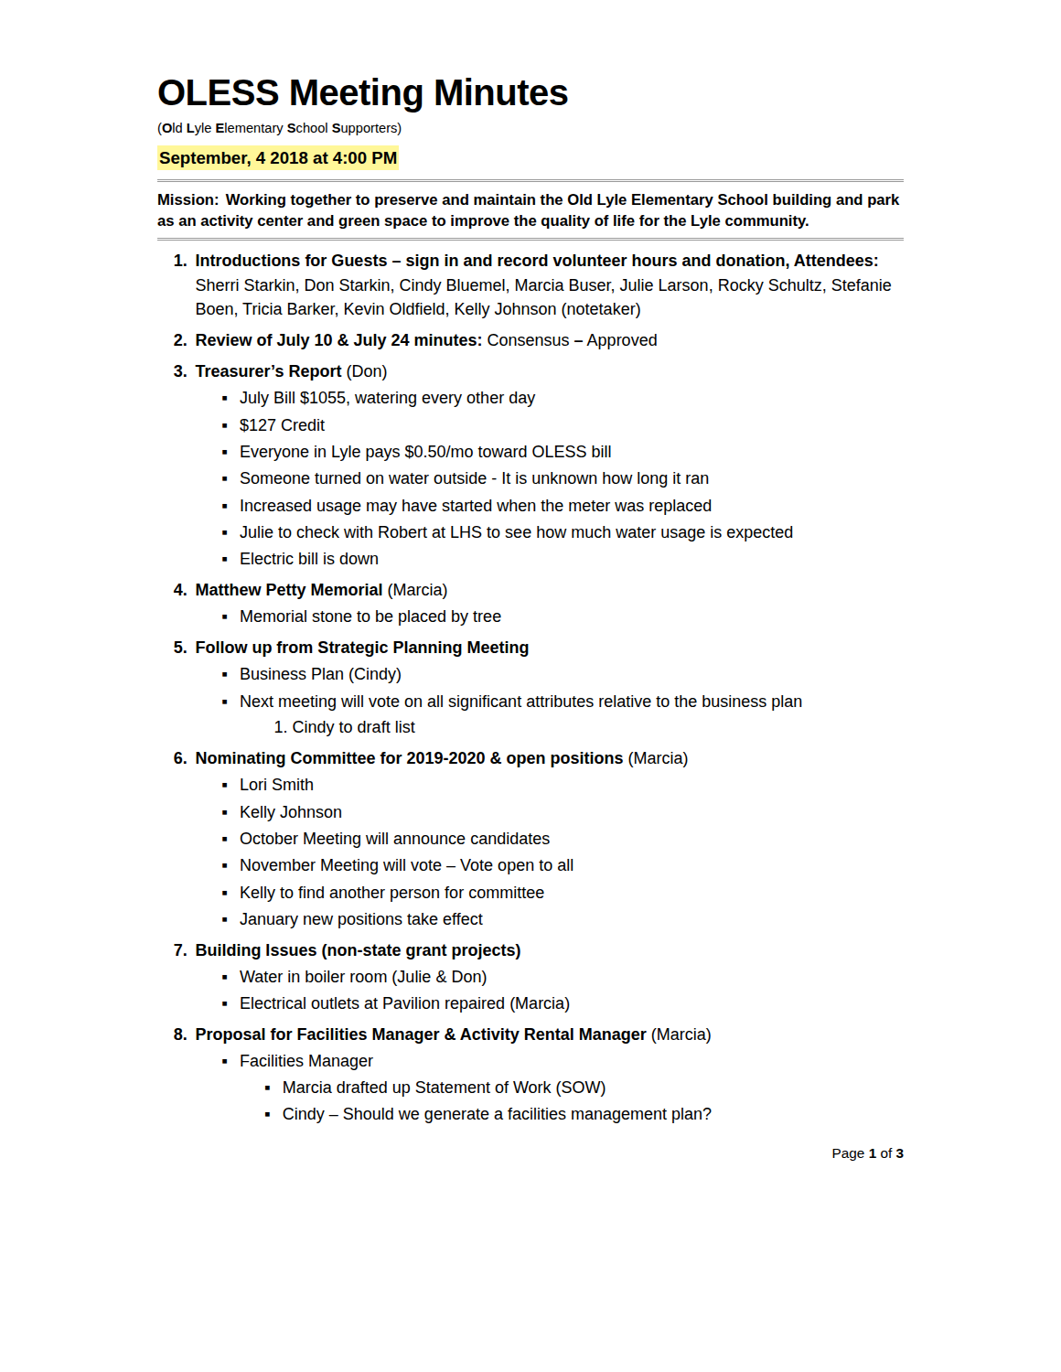OLESS Meeting Minutes
(Old Lyle Elementary School Supporters)
September, 4 2018 at 4:00 PM
Mission: Working together to preserve and maintain the Old Lyle Elementary School building and park as an activity center and green space to improve the quality of life for the Lyle community.
Introductions for Guests – sign in and record volunteer hours and donation, Attendees: Sherri Starkin, Don Starkin, Cindy Bluemel, Marcia Buser, Julie Larson, Rocky Schultz, Stefanie Boen, Tricia Barker, Kevin Oldfield, Kelly Johnson (notetaker)
Review of July 10 & July 24 minutes: Consensus – Approved
Treasurer’s Report (Don)
July Bill $1055, watering every other day
$127 Credit
Everyone in Lyle pays $0.50/mo toward OLESS bill
Someone turned on water outside - It is unknown how long it ran
Increased usage may have started when the meter was replaced
Julie to check with Robert at LHS to see how much water usage is expected
Electric bill is down
Matthew Petty Memorial (Marcia)
Memorial stone to be placed by tree
Follow up from Strategic Planning Meeting
Business Plan (Cindy)
Next meeting will vote on all significant attributes relative to the business plan
Cindy to draft list
Nominating Committee for 2019-2020 & open positions (Marcia)
Lori Smith
Kelly Johnson
October Meeting will announce candidates
November Meeting will vote – Vote open to all
Kelly to find another person for committee
January new positions take effect
Building Issues (non-state grant projects)
Water in boiler room (Julie & Don)
Electrical outlets at Pavilion repaired (Marcia)
Proposal for Facilities Manager & Activity Rental Manager (Marcia)
Facilities Manager
Marcia drafted up Statement of Work (SOW)
Cindy – Should we generate a facilities management plan?
Page 1 of 3